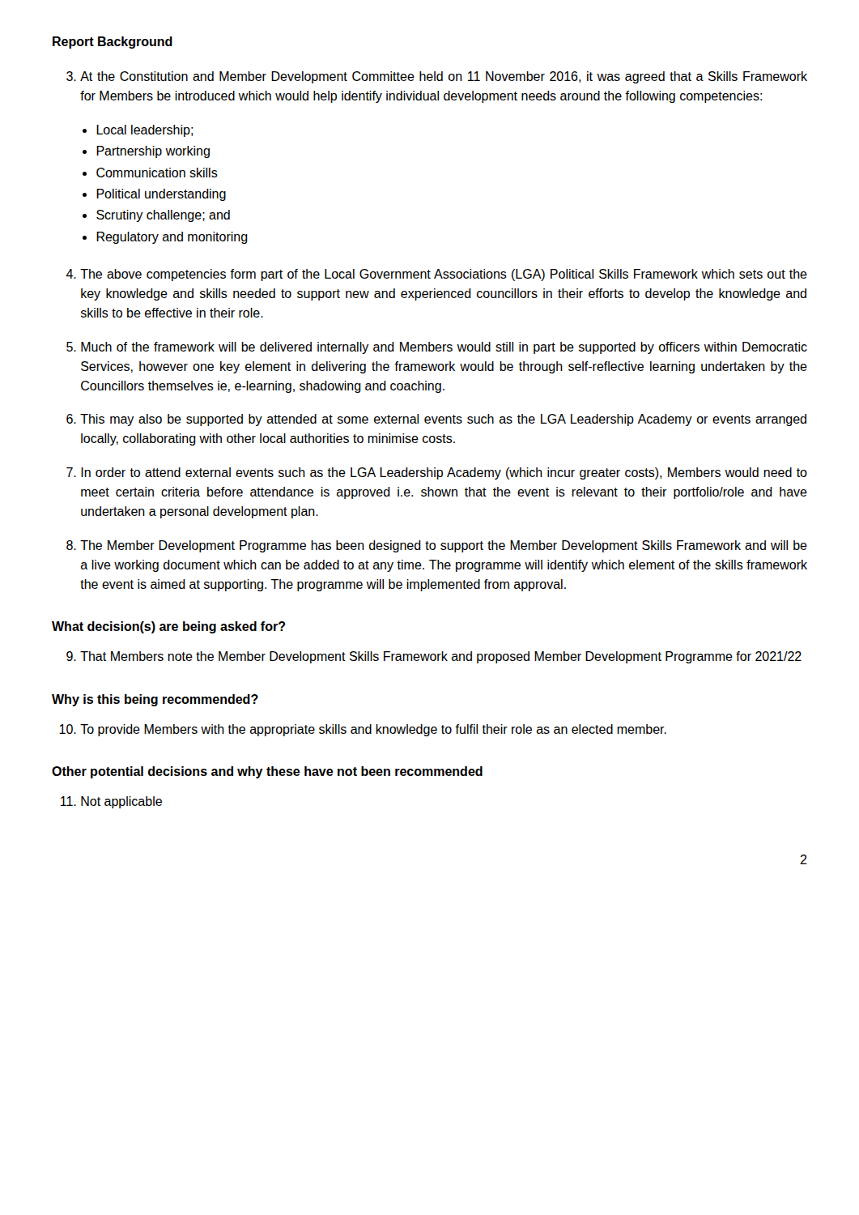Report Background
At the Constitution and Member Development Committee held on 11 November 2016, it was agreed that a Skills Framework for Members be introduced which would help identify individual development needs around the following competencies:
Local leadership;
Partnership working
Communication skills
Political understanding
Scrutiny challenge; and
Regulatory and monitoring
The above competencies form part of the Local Government Associations (LGA) Political Skills Framework which sets out the key knowledge and skills needed to support new and experienced councillors in their efforts to develop the knowledge and skills to be effective in their role.
Much of the framework will be delivered internally and Members would still in part be supported by officers within Democratic Services, however one key element in delivering the framework would be through self-reflective learning undertaken by the Councillors themselves ie, e-learning, shadowing and coaching.
This may also be supported by attended at some external events such as the LGA Leadership Academy or events arranged locally, collaborating with other local authorities to minimise costs.
In order to attend external events such as the LGA Leadership Academy (which incur greater costs), Members would need to meet certain criteria before attendance is approved i.e. shown that the event is relevant to their portfolio/role and have undertaken a personal development plan.
The Member Development Programme has been designed to support the Member Development Skills Framework and will be a live working document which can be added to at any time. The programme will identify which element of the skills framework the event is aimed at supporting. The programme will be implemented from approval.
What decision(s) are being asked for?
That Members note the Member Development Skills Framework and proposed Member Development Programme for 2021/22
Why is this being recommended?
To provide Members with the appropriate skills and knowledge to fulfil their role as an elected member.
Other potential decisions and why these have not been recommended
Not applicable
2